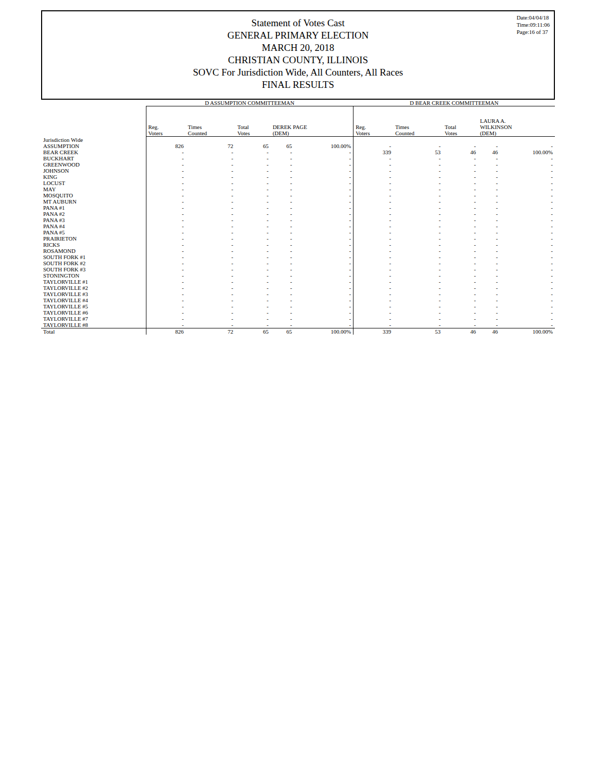Date:04/04/18
Time:09:11:06
Page:16 of 37
Statement of Votes Cast
GENERAL PRIMARY ELECTION
MARCH 20, 2018
CHRISTIAN COUNTY, ILLINOIS
SOVC For Jurisdiction Wide, All Counters, All Races
FINAL RESULTS
| | D ASSUMPTION COMMITTEEMAN | D BEAR CREEK COMMITTEEMAN |
| --- | --- | --- |
| | Reg. Voters | Times Counted | Total Votes | DEREK PAGE (DEM) | Reg. Voters | Times Counted | Total Votes | LAURA A. WILKINSON (DEM) |
| Jurisdiction Wide | | | | | | | | | | |
| ASSUMPTION | 826 | 72 | 65 | 65 | 100.00% | - | - | - | - | - |
| BEAR CREEK | - | - | - | - | - | 339 | 53 | 46 | 46 | 100.00% |
| BUCKHART | - | - | - | - | - | - | - | - | - | - |
| GREENWOOD | - | - | - | - | - | - | - | - | - | - |
| JOHNSON | - | - | - | - | - | - | - | - | - | - |
| KING | - | - | - | - | - | - | - | - | - | - |
| LOCUST | - | - | - | - | - | - | - | - | - | - |
| MAY | - | - | - | - | - | - | - | - | - | - |
| MOSQUITO | - | - | - | - | - | - | - | - | - | - |
| MT AUBURN | - | - | - | - | - | - | - | - | - | - |
| PANA #1 | - | - | - | - | - | - | - | - | - | - |
| PANA #2 | - | - | - | - | - | - | - | - | - | - |
| PANA #3 | - | - | - | - | - | - | - | - | - | - |
| PANA #4 | - | - | - | - | - | - | - | - | - | - |
| PANA #5 | - | - | - | - | - | - | - | - | - | - |
| PRAIRIETON | - | - | - | - | - | - | - | - | - | - |
| RICKS | - | - | - | - | - | - | - | - | - | - |
| ROSAMOND | - | - | - | - | - | - | - | - | - | - |
| SOUTH FORK #1 | - | - | - | - | - | - | - | - | - | - |
| SOUTH FORK #2 | - | - | - | - | - | - | - | - | - | - |
| SOUTH FORK #3 | - | - | - | - | - | - | - | - | - | - |
| STONINGTON | - | - | - | - | - | - | - | - | - | - |
| TAYLORVILLE #1 | - | - | - | - | - | - | - | - | - | - |
| TAYLORVILLE #2 | - | - | - | - | - | - | - | - | - | - |
| TAYLORVILLE #3 | - | - | - | - | - | - | - | - | - | - |
| TAYLORVILLE #4 | - | - | - | - | - | - | - | - | - | - |
| TAYLORVILLE #5 | - | - | - | - | - | - | - | - | - | - |
| TAYLORVILLE #6 | - | - | - | - | - | - | - | - | - | - |
| TAYLORVILLE #7 | - | - | - | - | - | - | - | - | - | - |
| TAYLORVILLE #8 | - | - | - | - | - | - | - | - | - | - |
| Total | 826 | 72 | 65 | 65 | 100.00% | 339 | 53 | 46 | 46 | 100.00% |